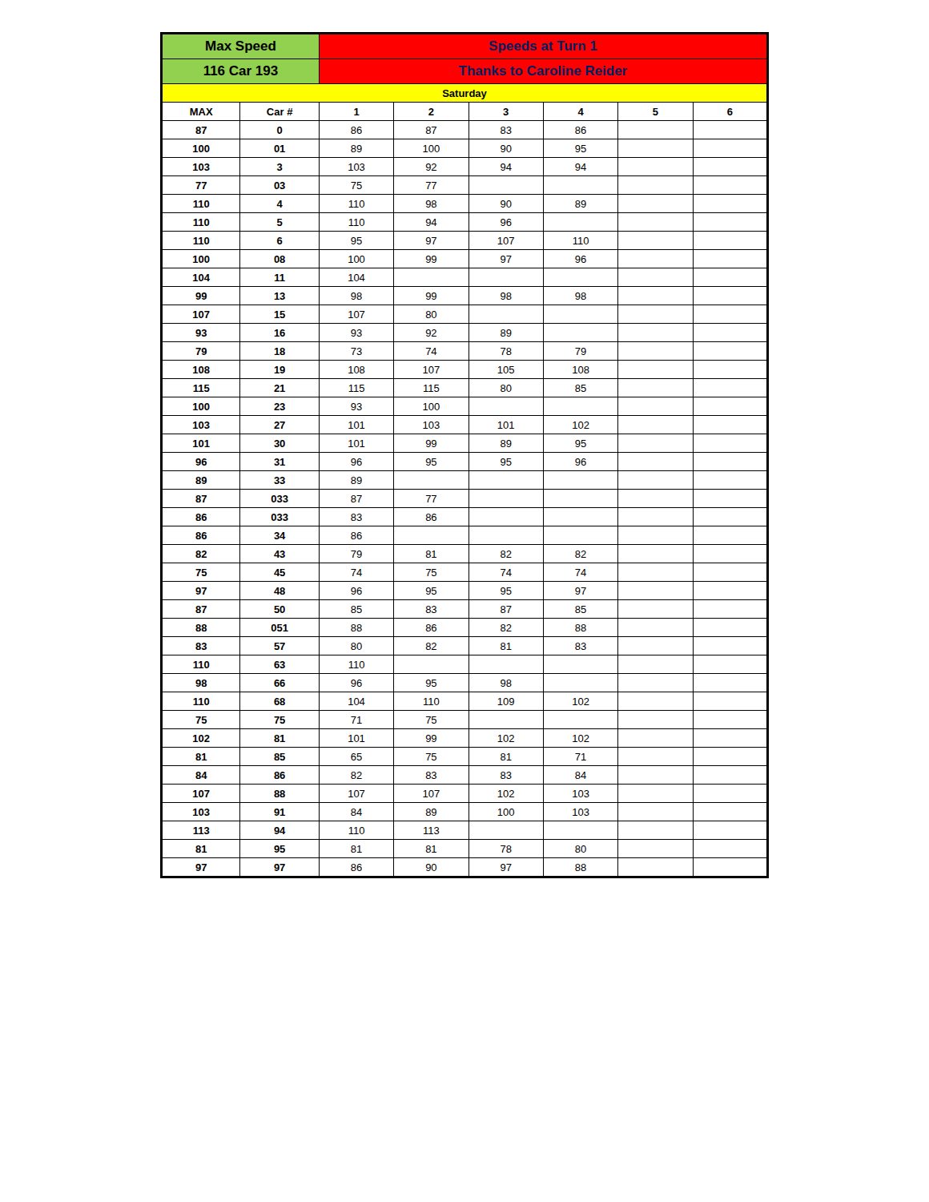| Max Speed | Speeds at Turn 1 |
| 116 Car 193 | Thanks to Caroline Reider |
| Saturday |
| MAX | Car # | 1 | 2 | 3 | 4 | 5 | 6 |
| 87 | 0 | 86 | 87 | 83 | 86 | | |
| 100 | 01 | 89 | 100 | 90 | 95 | | |
| 103 | 3 | 103 | 92 | 94 | 94 | | |
| 77 | 03 | 75 | 77 | | | | |
| 110 | 4 | 110 | 98 | 90 | 89 | | |
| 110 | 5 | 110 | 94 | 96 | | | |
| 110 | 6 | 95 | 97 | 107 | 110 | | |
| 100 | 08 | 100 | 99 | 97 | 96 | | |
| 104 | 11 | 104 | | | | | |
| 99 | 13 | 98 | 99 | 98 | 98 | | |
| 107 | 15 | 107 | 80 | | | | |
| 93 | 16 | 93 | 92 | 89 | | | |
| 79 | 18 | 73 | 74 | 78 | 79 | | |
| 108 | 19 | 108 | 107 | 105 | 108 | | |
| 115 | 21 | 115 | 115 | 80 | 85 | | |
| 100 | 23 | 93 | 100 | | | | |
| 103 | 27 | 101 | 103 | 101 | 102 | | |
| 101 | 30 | 101 | 99 | 89 | 95 | | |
| 96 | 31 | 96 | 95 | 95 | 96 | | |
| 89 | 33 | 89 | | | | | |
| 87 | 033 | 87 | 77 | | | | |
| 86 | 033 | 83 | 86 | | | | |
| 86 | 34 | 86 | | | | | |
| 82 | 43 | 79 | 81 | 82 | 82 | | |
| 75 | 45 | 74 | 75 | 74 | 74 | | |
| 97 | 48 | 96 | 95 | 95 | 97 | | |
| 87 | 50 | 85 | 83 | 87 | 85 | | |
| 88 | 051 | 88 | 86 | 82 | 88 | | |
| 83 | 57 | 80 | 82 | 81 | 83 | | |
| 110 | 63 | 110 | | | | | |
| 98 | 66 | 96 | 95 | 98 | | | |
| 110 | 68 | 104 | 110 | 109 | 102 | | |
| 75 | 75 | 71 | 75 | | | | |
| 102 | 81 | 101 | 99 | 102 | 102 | | |
| 81 | 85 | 65 | 75 | 81 | 71 | | |
| 84 | 86 | 82 | 83 | 83 | 84 | | |
| 107 | 88 | 107 | 107 | 102 | 103 | | |
| 103 | 91 | 84 | 89 | 100 | 103 | | |
| 113 | 94 | 110 | 113 | | | | |
| 81 | 95 | 81 | 81 | 78 | 80 | | |
| 97 | 97 | 86 | 90 | 97 | 88 | | |